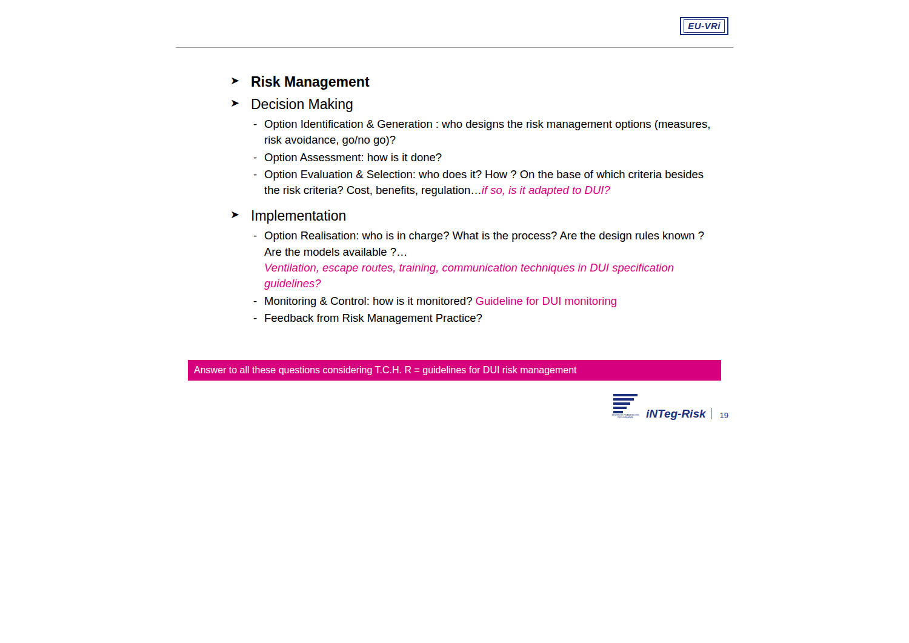EU-VRi
Risk Management
Decision Making
Option Identification & Generation : who designs the risk management options (measures, risk avoidance, go/no go)?
Option Assessment: how is it done?
Option Evaluation & Selection: who does it? How ? On the base of which criteria besides the risk criteria? Cost, benefits, regulation…if so, is it adapted to DUI?
Implementation
Option Realisation: who is in charge? What is the process? Are the design rules known ? Are the models available ?…
Ventilation, escape routes, training, communication techniques in DUI specification guidelines?
Monitoring & Control: how is it monitored? Guideline for DUI monitoring
Feedback from Risk Management Practice?
Answer to all these questions considering T.C.H. R = guidelines for DUI risk management
SEVENTH FRAMEWORK
PROGRAMME
iNTeg-Risk
19